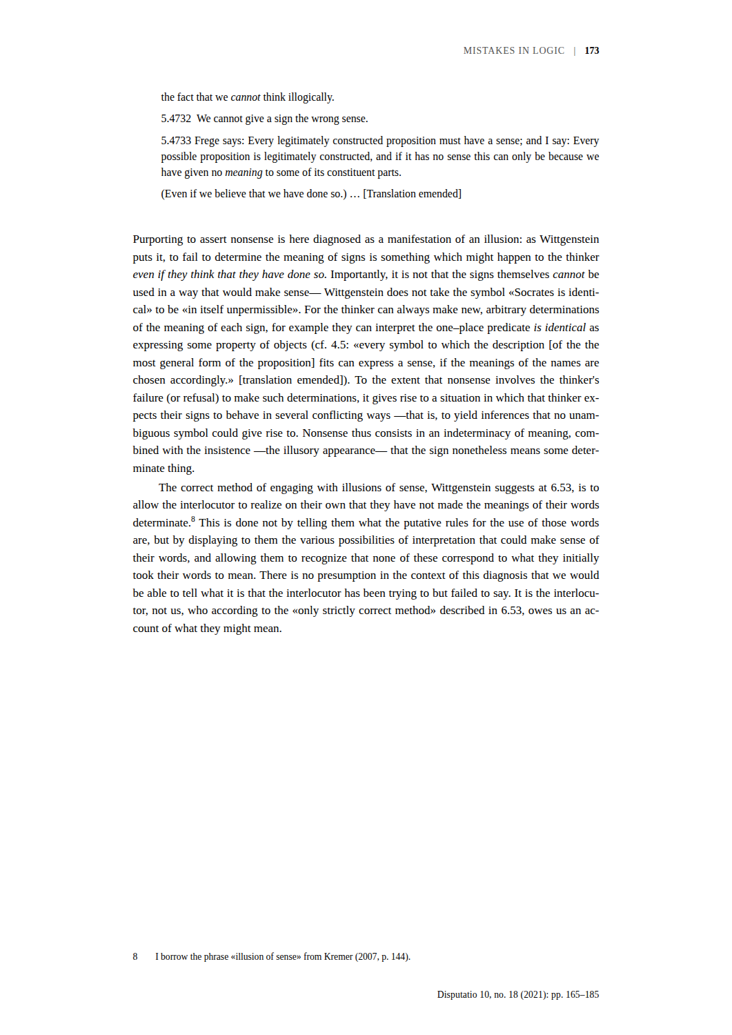MISTAKES IN LOGIC | 173
the fact that we cannot think illogically.
5.4732 We cannot give a sign the wrong sense.
5.4733 Frege says: Every legitimately constructed proposition must have a sense; and I say: Every possible proposition is legitimately constructed, and if it has no sense this can only be because we have given no meaning to some of its constituent parts.
(Even if we believe that we have done so.) … [Translation emended]
Purporting to assert nonsense is here diagnosed as a manifestation of an illusion: as Wittgenstein puts it, to fail to determine the meaning of signs is something which might happen to the thinker even if they think that they have done so. Importantly, it is not that the signs themselves cannot be used in a way that would make sense— Wittgenstein does not take the symbol «Socrates is identical» to be «in itself unpermissible». For the thinker can always make new, arbitrary determinations of the meaning of each sign, for example they can interpret the one–place predicate is identical as expressing some property of objects (cf. 4.5: «every symbol to which the description [of the the most general form of the proposition] fits can express a sense, if the meanings of the names are chosen accordingly.» [translation emended]). To the extent that nonsense involves the thinker's failure (or refusal) to make such determinations, it gives rise to a situation in which that thinker expects their signs to behave in several conflicting ways —that is, to yield inferences that no unambiguous symbol could give rise to. Nonsense thus consists in an indeterminacy of meaning, combined with the insistence —the illusory appearance— that the sign nonetheless means some determinate thing.
The correct method of engaging with illusions of sense, Wittgenstein suggests at 6.53, is to allow the interlocutor to realize on their own that they have not made the meanings of their words determinate.8 This is done not by telling them what the putative rules for the use of those words are, but by displaying to them the various possibilities of interpretation that could make sense of their words, and allowing them to recognize that none of these correspond to what they initially took their words to mean. There is no presumption in the context of this diagnosis that we would be able to tell what it is that the interlocutor has been trying to but failed to say. It is the interlocutor, not us, who according to the «only strictly correct method» described in 6.53, owes us an account of what they might mean.
8 I borrow the phrase «illusion of sense» from Kremer (2007, p. 144).
Disputatio 10, no. 18 (2021): pp. 165–185